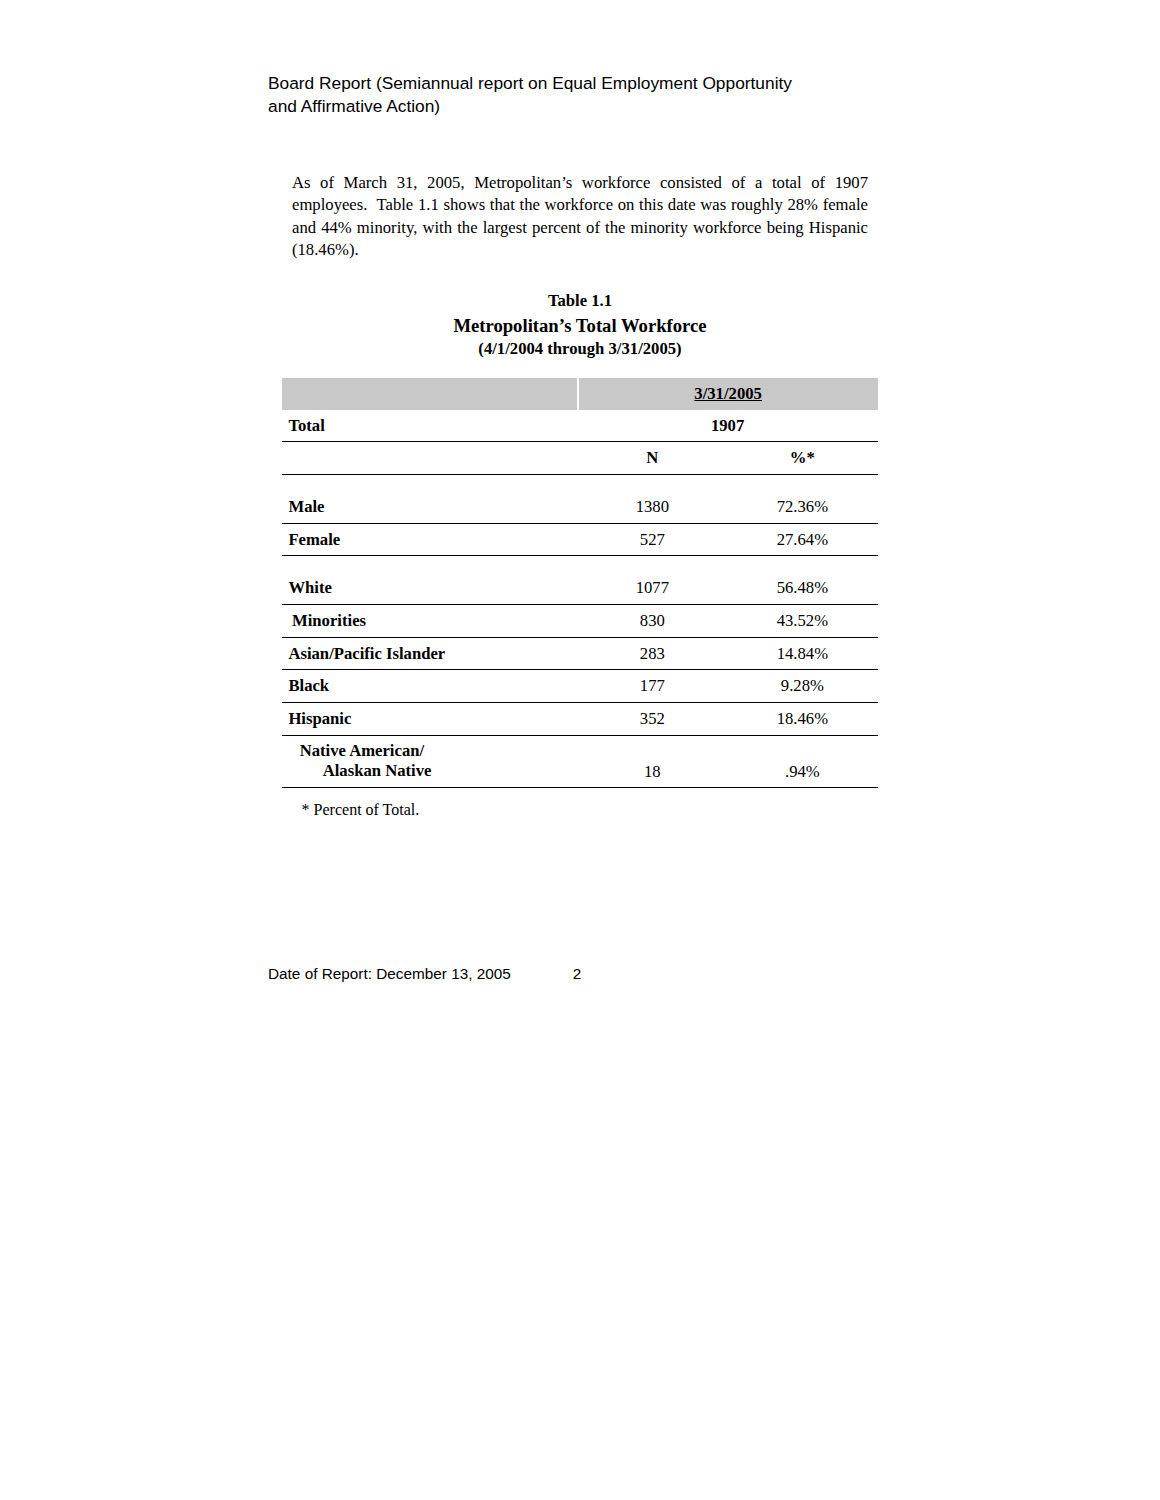Board Report (Semiannual report on Equal Employment Opportunity
and Affirmative Action)
As of March 31, 2005, Metropolitan’s workforce consisted of a total of 1907 employees. Table 1.1 shows that the workforce on this date was roughly 28% female and 44% minority, with the largest percent of the minority workforce being Hispanic (18.46%).
Table 1.1
Metropolitan’s Total Workforce
(4/1/2004 through 3/31/2005)
| | 3/31/2005 |
| Total | 1907 |
| | N | %* |
| Male | 1380 | 72.36% |
| Female | 527 | 27.64% |
| White | 1077 | 56.48% |
| Minorities | 830 | 43.52% |
| Asian/Pacific Islander | 283 | 14.84% |
| Black | 177 | 9.28% |
| Hispanic | 352 | 18.46% |
| Native American/ Alaskan Native | 18 | .94% |
* Percent of Total.
Date of Report: December 13, 2005 2